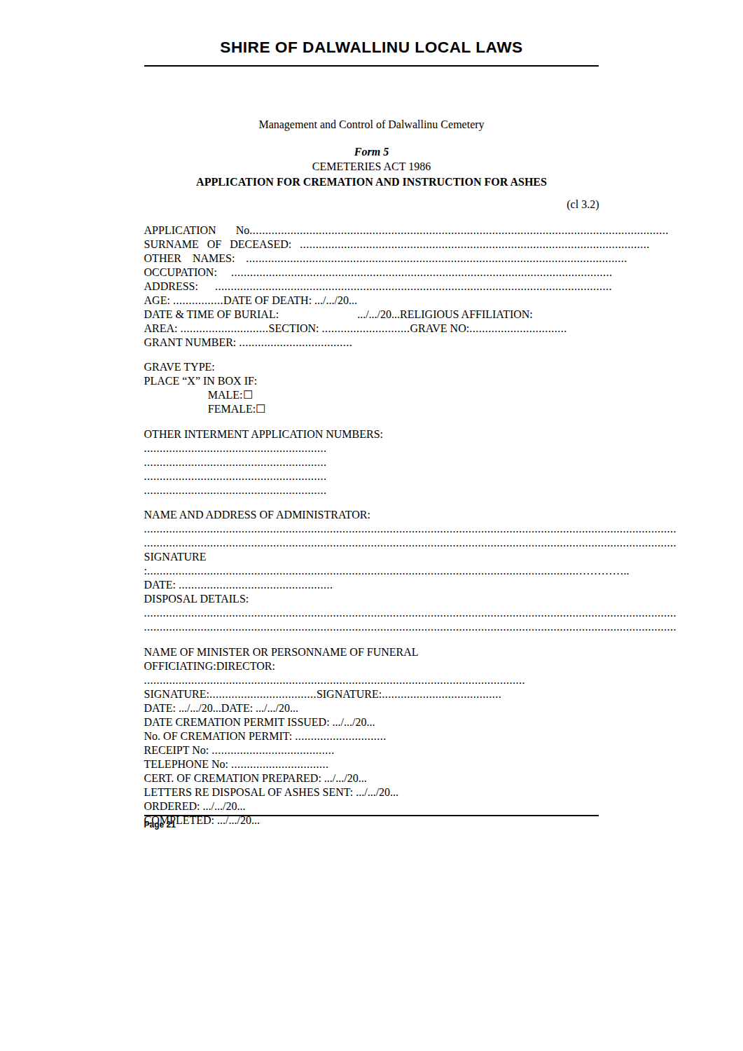SHIRE OF DALWALLINU LOCAL LAWS
Management and Control of Dalwallinu Cemetery Form 5 CEMETERIES ACT 1986 APPLICATION FOR CREMATION AND INSTRUCTION FOR ASHES
(cl 3.2)
APPLICATION No.....................................................................................................................................
SURNAME OF DECEASED: ...............................................................................................................
OTHER NAMES: .........................................................................................................................
OCCUPATION: .........................................................................................................................
ADDRESS: ..............................................................................................................................
AGE: ................ DATE OF DEATH: .../.../20...
DATE & TIME OF BURIAL: .../.../20...RELIGIOUS AFFILIATION:
AREA: ............................ SECTION: ............................ GRAVE NO:...............................
GRANT NUMBER: ....................................
GRAVE TYPE:
PLACE “X” IN BOX IF:
MALE:☐
FEMALE:☐
OTHER INTERMENT APPLICATION NUMBERS:
..........................................................
..........................................................
..........................................................
..........................................................
NAME AND ADDRESS OF ADMINISTRATOR:
.........................................................................................................................................................................
.........................................................................................................................................................................
SIGNATURE
:.........................................................................................................................................…………..
DATE: .................................................
DISPOSAL DETAILS:
.........................................................................................................................................................................
.........................................................................................................................................................................
NAME OF MINISTER OR PERSONNAME OF FUNERAL
OFFICIATING:DIRECTOR:
.........................................................................................................................
SIGNATURE:.................................. SIGNATURE:......................................
DATE: .../.../20...DATE: .../.../20...
DATE CREMATION PERMIT ISSUED: .../.../20...
No. OF CREMATION PERMIT: .............................
RECEIPT No: .......................................
TELEPHONE No: ...............................
CERT. OF CREMATION PREPARED: .../.../20...
LETTERS RE DISPOSAL OF ASHES SENT: .../.../20...
ORDERED: .../.../20...
COMPLETED: .../.../20...
Page 21